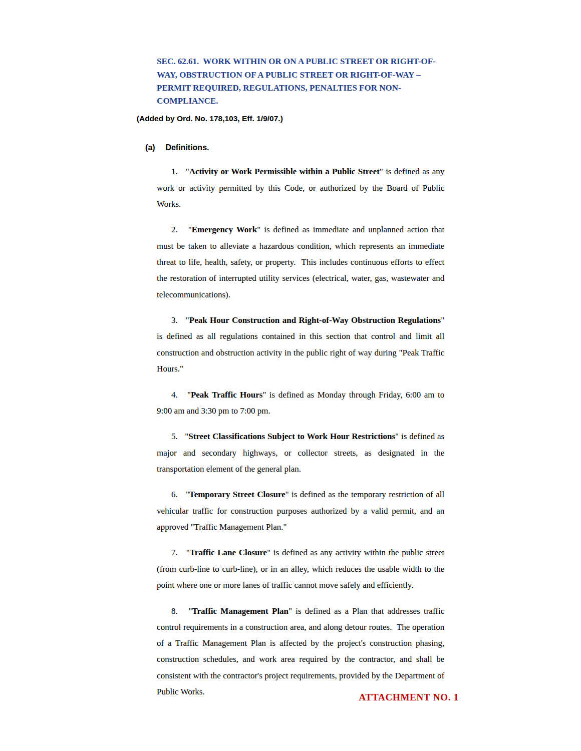SEC. 62.61. WORK WITHIN OR ON A PUBLIC STREET OR RIGHT-OF-WAY, OBSTRUCTION OF A PUBLIC STREET OR RIGHT-OF-WAY – PERMIT REQUIRED, REGULATIONS, PENALTIES FOR NON-COMPLIANCE.
(Added by Ord. No. 178,103, Eff. 1/9/07.)
(a) Definitions.
1. "Activity or Work Permissible within a Public Street" is defined as any work or activity permitted by this Code, or authorized by the Board of Public Works.
2. "Emergency Work" is defined as immediate and unplanned action that must be taken to alleviate a hazardous condition, which represents an immediate threat to life, health, safety, or property. This includes continuous efforts to effect the restoration of interrupted utility services (electrical, water, gas, wastewater and telecommunications).
3. "Peak Hour Construction and Right-of-Way Obstruction Regulations" is defined as all regulations contained in this section that control and limit all construction and obstruction activity in the public right of way during "Peak Traffic Hours."
4. "Peak Traffic Hours" is defined as Monday through Friday, 6:00 am to 9:00 am and 3:30 pm to 7:00 pm.
5. "Street Classifications Subject to Work Hour Restrictions" is defined as major and secondary highways, or collector streets, as designated in the transportation element of the general plan.
6. "Temporary Street Closure" is defined as the temporary restriction of all vehicular traffic for construction purposes authorized by a valid permit, and an approved "Traffic Management Plan."
7. "Traffic Lane Closure" is defined as any activity within the public street (from curb-line to curb-line), or in an alley, which reduces the usable width to the point where one or more lanes of traffic cannot move safely and efficiently.
8. "Traffic Management Plan" is defined as a Plan that addresses traffic control requirements in a construction area, and along detour routes. The operation of a Traffic Management Plan is affected by the project's construction phasing, construction schedules, and work area required by the contractor, and shall be consistent with the contractor's project requirements, provided by the Department of Public Works.
ATTACHMENT NO. 1